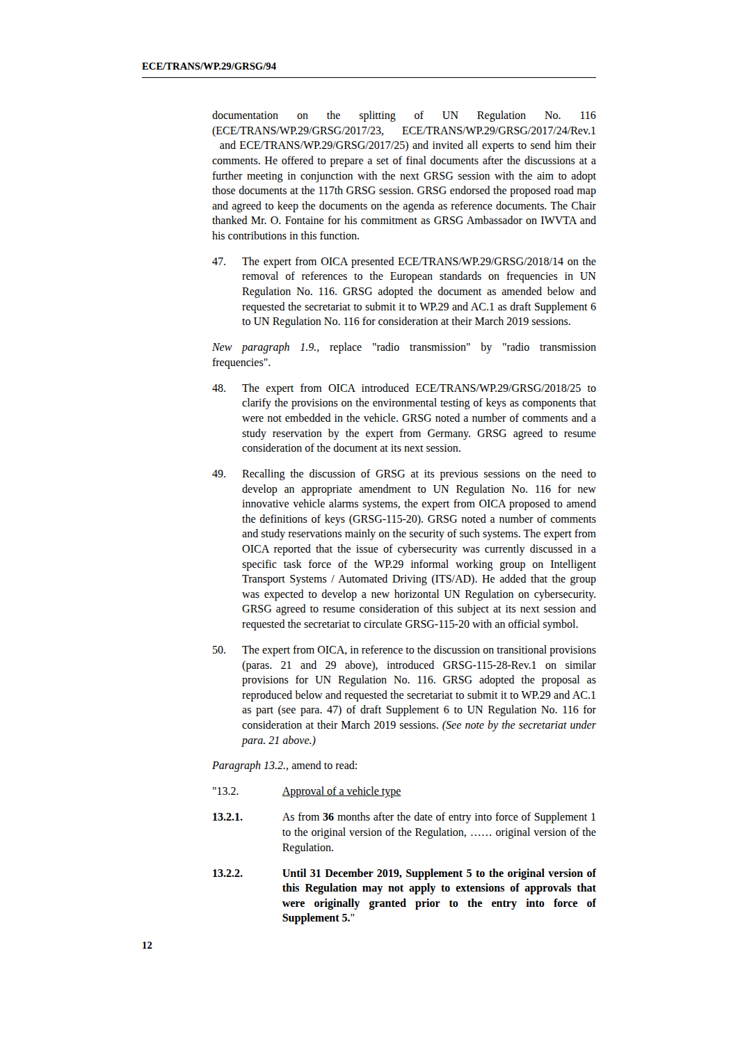ECE/TRANS/WP.29/GRSG/94
documentation on the splitting of UN Regulation No. 116 (ECE/TRANS/WP.29/GRSG/2017/23, ECE/TRANS/WP.29/GRSG/2017/24/Rev.1 and ECE/TRANS/WP.29/GRSG/2017/25) and invited all experts to send him their comments. He offered to prepare a set of final documents after the discussions at a further meeting in conjunction with the next GRSG session with the aim to adopt those documents at the 117th GRSG session. GRSG endorsed the proposed road map and agreed to keep the documents on the agenda as reference documents. The Chair thanked Mr. O. Fontaine for his commitment as GRSG Ambassador on IWVTA and his contributions in this function.
47.
The expert from OICA presented ECE/TRANS/WP.29/GRSG/2018/14 on the removal of references to the European standards on frequencies in UN Regulation No. 116. GRSG adopted the document as amended below and requested the secretariat to submit it to WP.29 and AC.1 as draft Supplement 6 to UN Regulation No. 116 for consideration at their March 2019 sessions.
New paragraph 1.9., replace "radio transmission" by "radio transmission frequencies".
48.
The expert from OICA introduced ECE/TRANS/WP.29/GRSG/2018/25 to clarify the provisions on the environmental testing of keys as components that were not embedded in the vehicle. GRSG noted a number of comments and a study reservation by the expert from Germany. GRSG agreed to resume consideration of the document at its next session.
49.
Recalling the discussion of GRSG at its previous sessions on the need to develop an appropriate amendment to UN Regulation No. 116 for new innovative vehicle alarms systems, the expert from OICA proposed to amend the definitions of keys (GRSG-115-20). GRSG noted a number of comments and study reservations mainly on the security of such systems. The expert from OICA reported that the issue of cybersecurity was currently discussed in a specific task force of the WP.29 informal working group on Intelligent Transport Systems / Automated Driving (ITS/AD). He added that the group was expected to develop a new horizontal UN Regulation on cybersecurity. GRSG agreed to resume consideration of this subject at its next session and requested the secretariat to circulate GRSG-115-20 with an official symbol.
50.
The expert from OICA, in reference to the discussion on transitional provisions (paras. 21 and 29 above), introduced GRSG-115-28-Rev.1 on similar provisions for UN Regulation No. 116. GRSG adopted the proposal as reproduced below and requested the secretariat to submit it to WP.29 and AC.1 as part (see para. 47) of draft Supplement 6 to UN Regulation No. 116 for consideration at their March 2019 sessions. (See note by the secretariat under para. 21 above.)
Paragraph 13.2., amend to read:
"13.2.
Approval of a vehicle type
13.2.1.
As from 36 months after the date of entry into force of Supplement 1 to the original version of the Regulation, …… original version of the Regulation.
13.2.2.
Until 31 December 2019, Supplement 5 to the original version of this Regulation may not apply to extensions of approvals that were originally granted prior to the entry into force of Supplement 5."
12